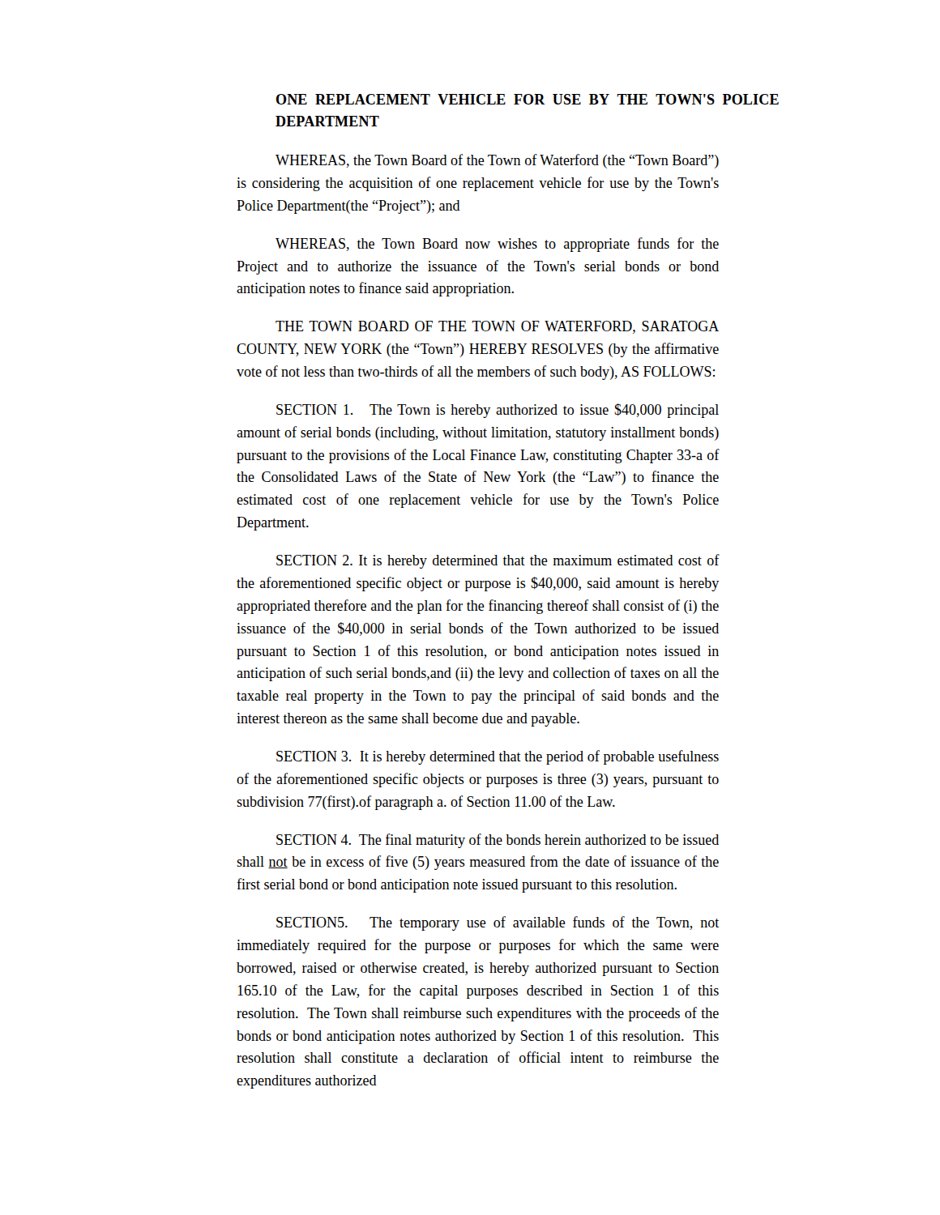One Replacement Vehicle for Use by the Town's Police Department
WHEREAS, the Town Board of the Town of Waterford (the “Town Board”) is considering the acquisition of one replacement vehicle for use by the Town's Police Department(the “Project”); and
WHEREAS, the Town Board now wishes to appropriate funds for the Project and to authorize the issuance of the Town's serial bonds or bond anticipation notes to finance said appropriation.
THE TOWN BOARD OF THE TOWN OF WATERFORD, SARATOGA COUNTY, NEW YORK (the “Town”) HEREBY RESOLVES (by the affirmative vote of not less than two-thirds of all the members of such body), AS FOLLOWS:
SECTION 1. The Town is hereby authorized to issue $40,000 principal amount of serial bonds (including, without limitation, statutory installment bonds) pursuant to the provisions of the Local Finance Law, constituting Chapter 33-a of the Consolidated Laws of the State of New York (the “Law”) to finance the estimated cost of one replacement vehicle for use by the Town's Police Department.
SECTION 2. It is hereby determined that the maximum estimated cost of the aforementioned specific object or purpose is $40,000, said amount is hereby appropriated therefore and the plan for the financing thereof shall consist of (i) the issuance of the $40,000 in serial bonds of the Town authorized to be issued pursuant to Section 1 of this resolution, or bond anticipation notes issued in anticipation of such serial bonds,and (ii) the levy and collection of taxes on all the taxable real property in the Town to pay the principal of said bonds and the interest thereon as the same shall become due and payable.
SECTION 3. It is hereby determined that the period of probable usefulness of the aforementioned specific objects or purposes is three (3) years, pursuant to subdivision 77(first).of paragraph a. of Section 11.00 of the Law.
SECTION 4. The final maturity of the bonds herein authorized to be issued shall not be in excess of five (5) years measured from the date of issuance of the first serial bond or bond anticipation note issued pursuant to this resolution.
SECTION5. The temporary use of available funds of the Town, not immediately required for the purpose or purposes for which the same were borrowed, raised or otherwise created, is hereby authorized pursuant to Section 165.10 of the Law, for the capital purposes described in Section 1 of this resolution. The Town shall reimburse such expenditures with the proceeds of the bonds or bond anticipation notes authorized by Section 1 of this resolution. This resolution shall constitute a declaration of official intent to reimburse the expenditures authorized